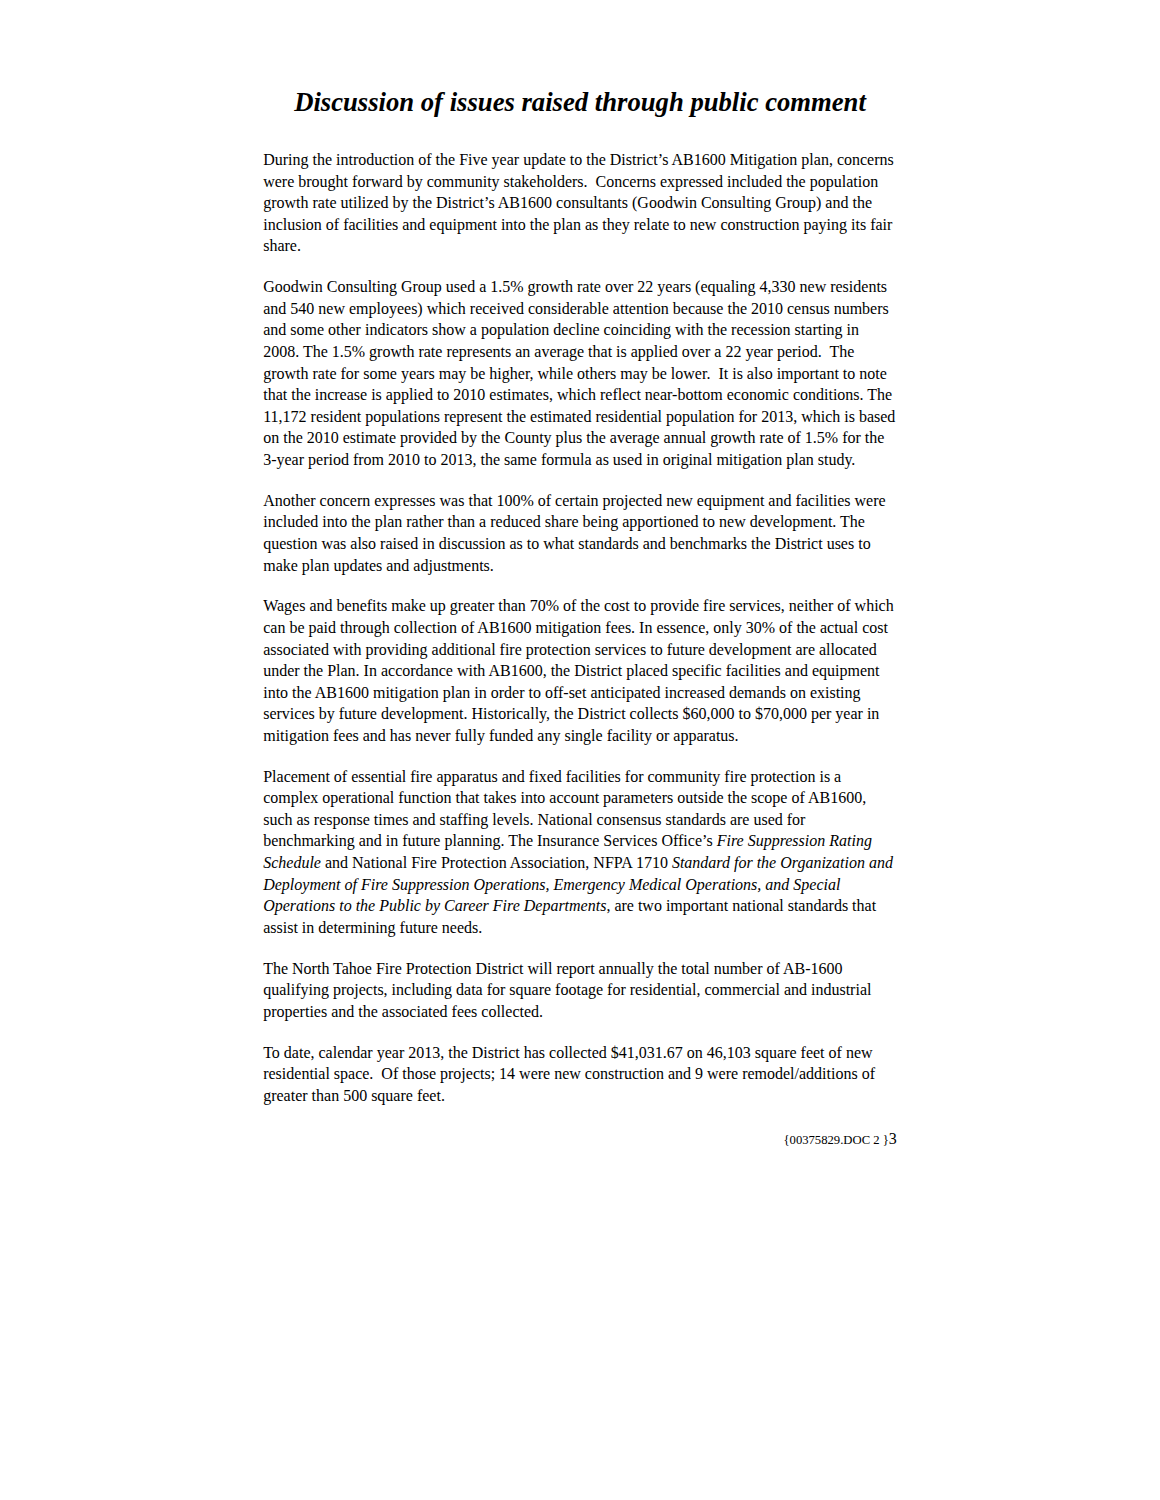Discussion of issues raised through public comment
During the introduction of the Five year update to the District’s AB1600 Mitigation plan, concerns were brought forward by community stakeholders. Concerns expressed included the population growth rate utilized by the District’s AB1600 consultants (Goodwin Consulting Group) and the inclusion of facilities and equipment into the plan as they relate to new construction paying its fair share.
Goodwin Consulting Group used a 1.5% growth rate over 22 years (equaling 4,330 new residents and 540 new employees) which received considerable attention because the 2010 census numbers and some other indicators show a population decline coinciding with the recession starting in 2008. The 1.5% growth rate represents an average that is applied over a 22 year period. The growth rate for some years may be higher, while others may be lower. It is also important to note that the increase is applied to 2010 estimates, which reflect near-bottom economic conditions. The 11,172 resident populations represent the estimated residential population for 2013, which is based on the 2010 estimate provided by the County plus the average annual growth rate of 1.5% for the 3-year period from 2010 to 2013, the same formula as used in original mitigation plan study.
Another concern expresses was that 100% of certain projected new equipment and facilities were included into the plan rather than a reduced share being apportioned to new development. The question was also raised in discussion as to what standards and benchmarks the District uses to make plan updates and adjustments.
Wages and benefits make up greater than 70% of the cost to provide fire services, neither of which can be paid through collection of AB1600 mitigation fees. In essence, only 30% of the actual cost associated with providing additional fire protection services to future development are allocated under the Plan. In accordance with AB1600, the District placed specific facilities and equipment into the AB1600 mitigation plan in order to off-set anticipated increased demands on existing services by future development. Historically, the District collects $60,000 to $70,000 per year in mitigation fees and has never fully funded any single facility or apparatus.
Placement of essential fire apparatus and fixed facilities for community fire protection is a complex operational function that takes into account parameters outside the scope of AB1600, such as response times and staffing levels. National consensus standards are used for benchmarking and in future planning. The Insurance Services Office’s Fire Suppression Rating Schedule and National Fire Protection Association, NFPA 1710 Standard for the Organization and Deployment of Fire Suppression Operations, Emergency Medical Operations, and Special Operations to the Public by Career Fire Departments, are two important national standards that assist in determining future needs.
The North Tahoe Fire Protection District will report annually the total number of AB-1600 qualifying projects, including data for square footage for residential, commercial and industrial properties and the associated fees collected.
To date, calendar year 2013, the District has collected $41,031.67 on 46,103 square feet of new residential space. Of those projects; 14 were new construction and 9 were remodel/additions of greater than 500 square feet.
{00375829.DOC 2 }3